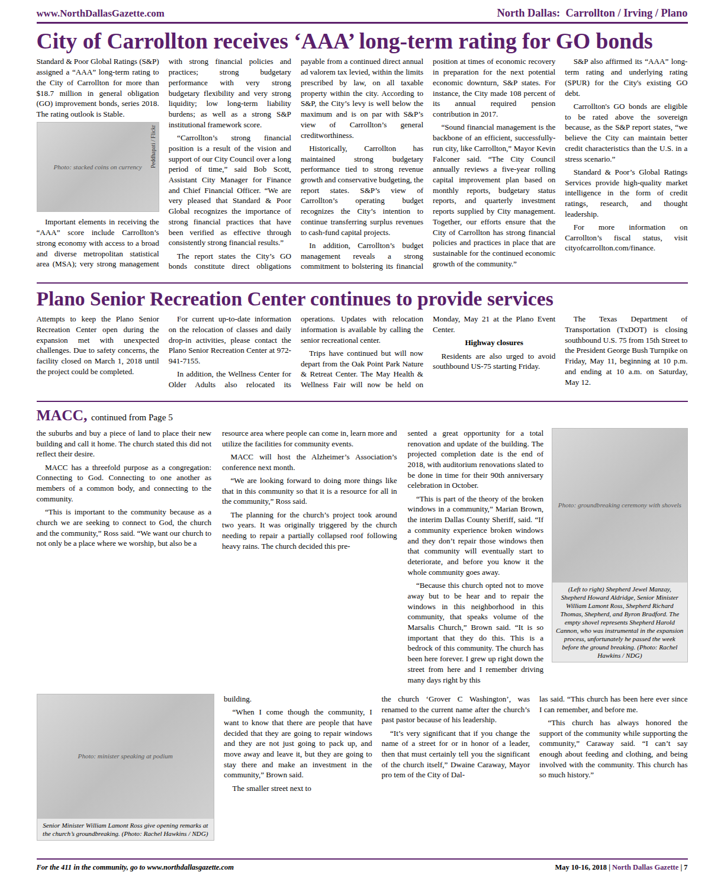www.NorthDallasGazette.com
North Dallas: Carrollton / Irving / Plano
City of Carrollton receives ‘AAA’ long-term rating for GO bonds
Standard & Poor Global Ratings (S&P) assigned a “AAA” long-term rating to the City of Carrollton for more than $18.7 million in general obligation (GO) improvement bonds, series 2018. The rating outlook is Stable.
Photo: stacked coins on currency
Peddhapati / Flickr
Important elements in receiving the “AAA” score include Carrollton’s strong economy with access to a broad and diverse metropolitan statistical area (MSA); very strong management with strong financial policies and practices; strong budgetary performance with very strong budgetary flexibility and very strong liquidity; low long-term liability burdens; as well as a strong S&P institutional framework score.
“Carrollton’s strong financial position is a result of the vision and support of our City Council over a long period of time,” said Bob Scott, Assistant City Manager for Finance and Chief Financial Officer. “We are very pleased that Standard & Poor Global recognizes the importance of strong financial practices that have been verified as effective through consistently strong financial results.”
The report states the City’s GO bonds constitute direct obligations payable from a continued direct annual ad valorem tax levied, within the limits prescribed by law, on all taxable property within the city. According to S&P, the City’s levy is well below the maximum and is on par with S&P’s view of Carrollton’s general creditworthiness.
Historically, Carrollton has maintained strong budgetary performance tied to strong revenue growth and conservative budgeting, the report states. S&P’s view of Carrollton’s operating budget recognizes the City’s intention to continue transferring surplus revenues to cash-fund capital projects.
In addition, Carrollton’s budget management reveals a strong commitment to bolstering its financial position at times of economic recovery in preparation for the next potential economic downturn, S&P states. For instance, the City made 108 percent of its annual required pension contribution in 2017.
“Sound financial management is the backbone of an efficient, successfully-run city, like Carrollton,” Mayor Kevin Falconer said. “The City Council annually reviews a five-year rolling capital improvement plan based on monthly reports, budgetary status reports, and quarterly investment reports supplied by City management. Together, our efforts ensure that the City of Carrollton has strong financial policies and practices in place that are sustainable for the continued economic growth of the community.”
S&P also affirmed its “AAA” long-term rating and underlying rating (SPUR) for the City's existing GO debt.
Carrollton's GO bonds are eligible to be rated above the sovereign because, as the S&P report states, “we believe the City can maintain better credit characteristics than the U.S. in a stress scenario.”
Standard & Poor’s Global Ratings Services provide high-quality market intelligence in the form of credit ratings, research, and thought leadership.
For more information on Carrollton’s fiscal status, visit cityofcarrollton.com/finance.
Plano Senior Recreation Center continues to provide services
Attempts to keep the Plano Senior Recreation Center open during the expansion met with unexpected challenges. Due to safety concerns, the facility closed on March 1, 2018 until the project could be completed.
For current up-to-date information on the relocation of classes and daily drop-in activities, please contact the Plano Senior Recreation Center at 972-941-7155.
In addition, the Wellness Center for Older Adults also relocated its operations. Updates with relocation information is available by calling the senior recreational center.
Trips have continued but will now depart from the Oak Point Park Nature & Retreat Center. The May Health & Wellness Fair will now be held on Monday, May 21 at the Plano Event Center.
Highway closures
Residents are also urged to avoid southbound US-75 starting Friday.
The Texas Department of Transportation (TxDOT) is closing southbound U.S. 75 from 15th Street to the President George Bush Turnpike on Friday, May 11, beginning at 10 p.m. and ending at 10 a.m. on Saturday, May 12.
MACC, continued from Page 5
the suburbs and buy a piece of land to place their new building and call it home. The church stated this did not reflect their desire.
MACC has a threefold purpose as a congregation: Connecting to God. Connecting to one another as members of a common body, and connecting to the community.
“This is important to the community because as a church we are seeking to connect to God, the church and the community,” Ross said. “We want our church to not only be a place where we worship, but also be a
resource area where people can come in, learn more and utilize the facilities for community events.
MACC will host the Alzheimer’s Association’s conference next month.
“We are looking forward to doing more things like that in this community so that it is a resource for all in the community,” Ross said.
The planning for the church’s project took around two years. It was originally triggered by the church needing to repair a partially collapsed roof following heavy rains. The church decided this pre-
sented a great opportunity for a total renovation and update of the building. The projected completion date is the end of 2018, with auditorium renovations slated to be done in time for their 90th anniversary celebration in October.
“This is part of the theory of the broken windows in a community,” Marian Brown, the interim Dallas County Sheriff, said. “If a community experience broken windows and they don’t repair those windows then that community will eventually start to deteriorate, and before you know it the whole community goes away.
“Because this church opted not to move away but to be hear and to repair the windows in this neighborhood in this community, that speaks volume of the Marsalis Church,” Brown said. “It is so important that they do this. This is a bedrock of this community. The church has been here forever. I grew up right down the street from here and I remember driving many days right by this
Photo: groundbreaking ceremony with shovels
(Left to right) Shepherd Jewel Manzay, Shepherd Howard Aldridge, Senior Minister William Lamont Ross, Shepherd Richard Thomas, Shepherd, and Byron Bradford. The empty shovel represents Shepherd Harold Cannon, who was instrumental in the expansion process, unfortunately he passed the week before the ground breaking. (Photo: Rachel Hawkins / NDG)
Photo: minister speaking at podium
Senior Minister William Lamont Ross give opening remarks at the church’s groundbreaking. (Photo: Rachel Hawkins / NDG)
building.
“When I come though the community, I want to know that there are people that have decided that they are going to repair windows and they are not just going to pack up, and move away and leave it, but they are going to stay there and make an investment in the community,” Brown said.
The smaller street next to
the church ‘Grover C Washington’, was renamed to the current name after the church’s past pastor because of his leadership.
“It’s very significant that if you change the name of a street for or in honor of a leader, then that must certainly tell you the significant of the church itself,” Dwaine Caraway, Mayor pro tem of the City of Dal-
las said. “This church has been here ever since I can remember, and before me.
“This church has always honored the support of the community while supporting the community,” Caraway said. “I can’t say enough about feeding and clothing, and being involved with the community. This church has so much history.”
For the 411 in the community, go to www.northdallasgazette.com
May 10-16, 2018 | North Dallas Gazette | 7